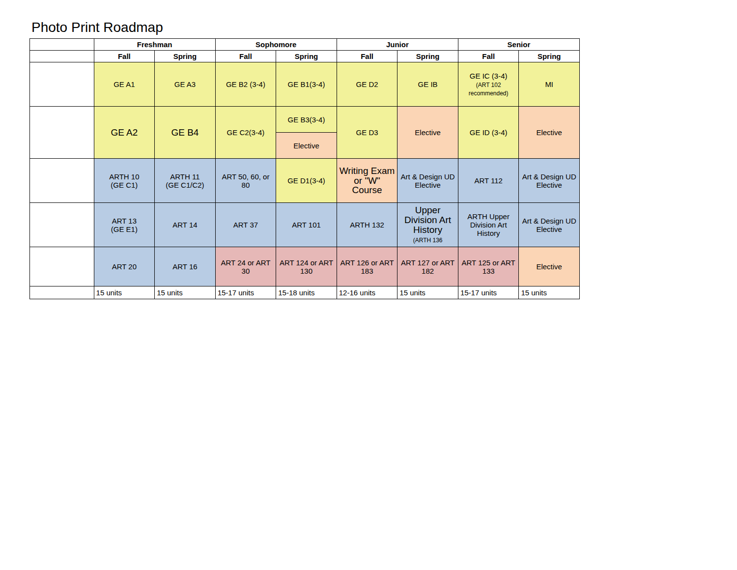Photo Print Roadmap
| | Freshman | Sophomore | Junior | Senior |
| --- | --- | --- | --- | --- |
| | Fall | Spring | Fall | Spring | Fall | Spring | Fall | Spring |
| | GE A1 | GE A3 | GE B2 (3-4) | GE B1(3-4) | GE D2 | GE IB | GE IC (3-4) (ART 102 recommended) | MI |
| | GE A2 | GE B4 | GE C2(3-4) | / GE B3(3-4) / / Elective / | GE D3 | Elective | GE ID (3-4) | Elective |
| | ARTH 10 (GE C1) | ARTH 11 (GE C1/C2) | ART 50, 60, or 80 | GE D1(3-4) | Writing Exam or "W" Course | Art & Design UD Elective | ART 112 | Art & Design UD Elective |
| | ART 13 (GE E1) | ART 14 | ART 37 | ART 101 | ARTH 132 | Upper Division Art History (ARTH 136 | ARTH Upper Division Art History | Art & Design UD Elective |
| | ART 20 | ART 16 | ART 24 or ART 30 | ART 124 or ART 130 | ART 126 or ART 183 | ART 127 or ART 182 | ART 125 or ART 133 | Elective |
| | 15 units | 15 units | 15-17 units | 15-18 units | 12-16 units | 15 units | 15-17 units | 15 units |